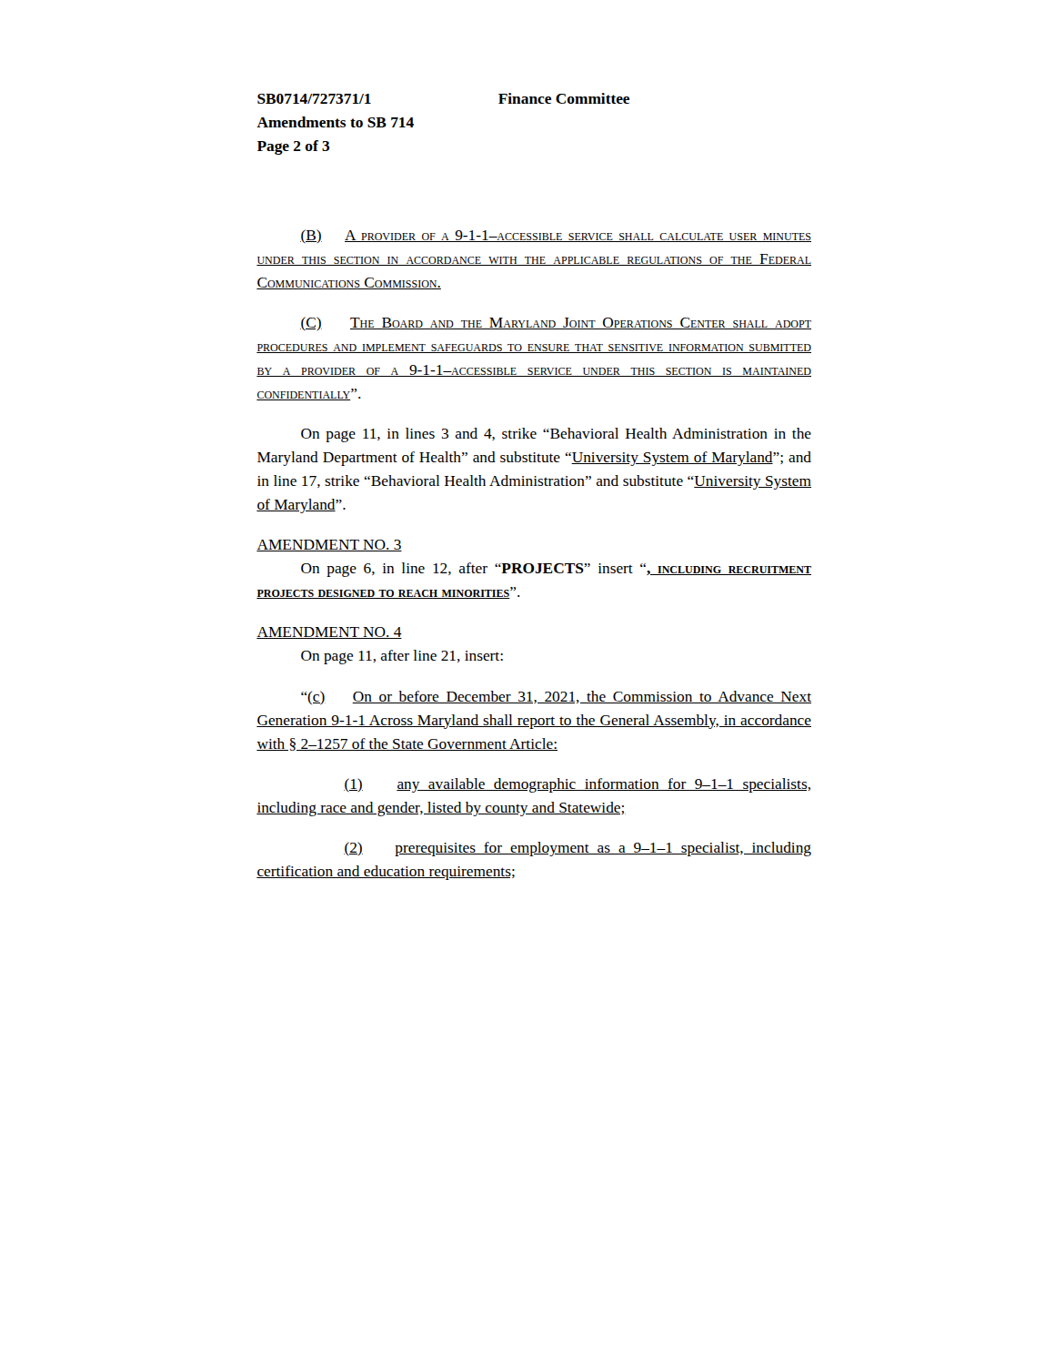SB0714/727371/1 Finance Committee Amendments to SB 714 Page 2 of 3
(B) A provider of a 9-1-1–accessible service shall calculate user minutes under this section in accordance with the applicable regulations of the Federal Communications Commission.
(C) The Board and the Maryland Joint Operations Center shall adopt procedures and implement safeguards to ensure that sensitive information submitted by a provider of a 9-1-1–accessible service under this section is maintained confidentially”.
On page 11, in lines 3 and 4, strike “Behavioral Health Administration in the Maryland Department of Health” and substitute “University System of Maryland”; and in line 17, strike “Behavioral Health Administration” and substitute “University System of Maryland”.
AMENDMENT NO. 3
On page 6, in line 12, after “PROJECTS” insert “, including recruitment projects designed to reach minorities”.
AMENDMENT NO. 4
On page 11, after line 21, insert:
“(c) On or before December 31, 2021, the Commission to Advance Next Generation 9-1-1 Across Maryland shall report to the General Assembly, in accordance with § 2–1257 of the State Government Article:
(1) any available demographic information for 9–1–1 specialists, including race and gender, listed by county and Statewide;
(2) prerequisites for employment as a 9–1–1 specialist, including certification and education requirements;